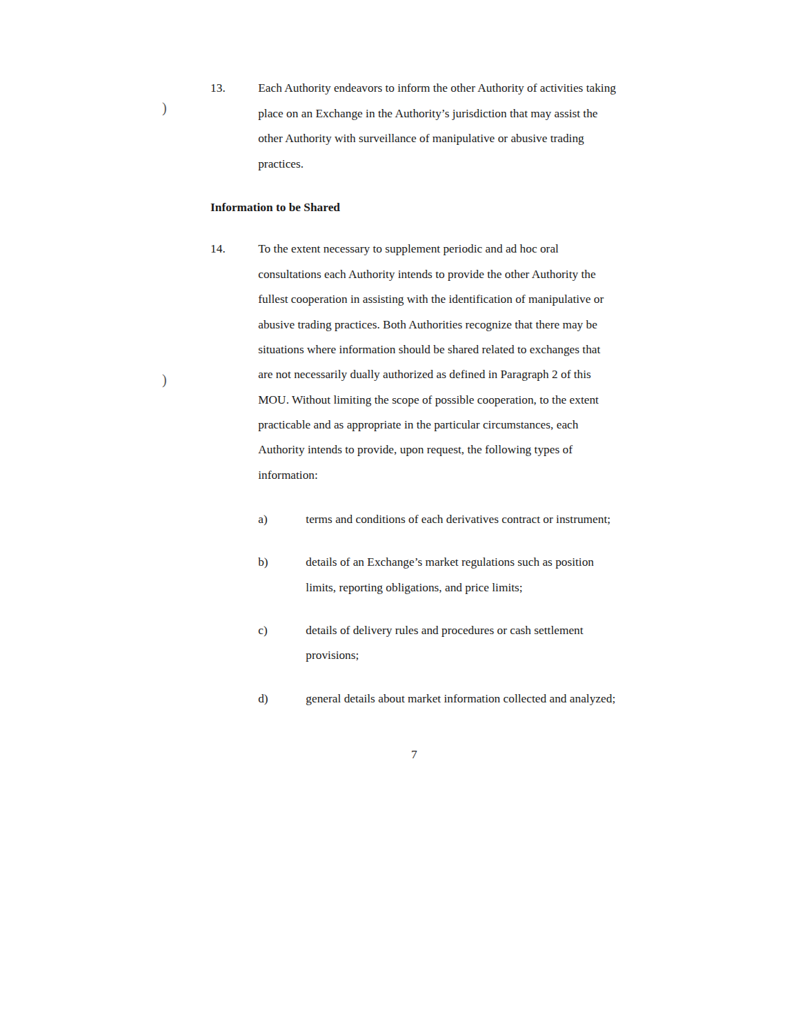) )
13.
Each Authority endeavors to inform the other Authority of activities taking place on an Exchange in the Authority’s jurisdiction that may assist the other Authority with surveillance of manipulative or abusive trading practices.
Information to be Shared
14.
To the extent necessary to supplement periodic and ad hoc oral consultations each Authority intends to provide the other Authority the fullest cooperation in assisting with the identification of manipulative or abusive trading practices. Both Authorities recognize that there may be situations where information should be shared related to exchanges that are not necessarily dually authorized as defined in Paragraph 2 of this MOU. Without limiting the scope of possible cooperation, to the extent practicable and as appropriate in the particular circumstances, each Authority intends to provide, upon request, the following types of information:
a) terms and conditions of each derivatives contract or instrument;
b) details of an Exchange’s market regulations such as position limits, reporting obligations, and price limits;
c) details of delivery rules and procedures or cash settlement provisions;
d) general details about market information collected and analyzed;
7